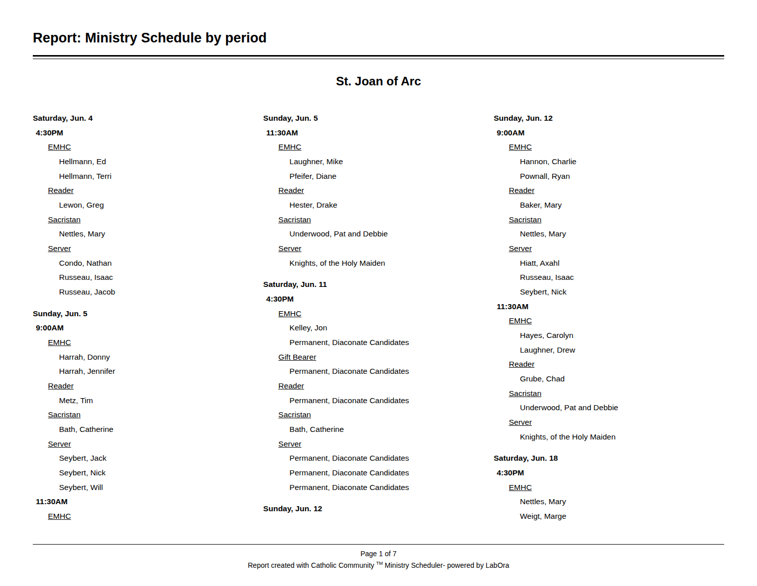Report: Ministry Schedule by period
St. Joan of Arc
Saturday, Jun. 4
4:30PM
EMHC
Hellmann, Ed
Hellmann, Terri
Reader
Lewon, Greg
Sacristan
Nettles, Mary
Server
Condo, Nathan
Russeau, Isaac
Russeau, Jacob
Sunday, Jun. 5
9:00AM
EMHC
Harrah, Donny
Harrah, Jennifer
Reader
Metz, Tim
Sacristan
Bath, Catherine
Server
Seybert, Jack
Seybert, Nick
Seybert, Will
11:30AM
EMHC
Sunday, Jun. 5
11:30AM
EMHC
Laughner, Mike
Pfeifer, Diane
Reader
Hester, Drake
Sacristan
Underwood, Pat and Debbie
Server
Knights, of the Holy Maiden
Saturday, Jun. 11
4:30PM
EMHC
Kelley, Jon
Permanent, Diaconate Candidates
Gift Bearer
Permanent, Diaconate Candidates
Reader
Permanent, Diaconate Candidates
Sacristan
Bath, Catherine
Server
Permanent, Diaconate Candidates
Permanent, Diaconate Candidates
Permanent, Diaconate Candidates
Sunday, Jun. 12
Sunday, Jun. 12
9:00AM
EMHC
Hannon, Charlie
Pownall, Ryan
Reader
Baker, Mary
Sacristan
Nettles, Mary
Server
Hiatt, Axahl
Russeau, Isaac
Seybert, Nick
11:30AM
EMHC
Hayes, Carolyn
Laughner, Drew
Reader
Grube, Chad
Sacristan
Underwood, Pat and Debbie
Server
Knights, of the Holy Maiden
Saturday, Jun. 18
4:30PM
EMHC
Nettles, Mary
Weigt, Marge
Page 1 of 7
Report created with Catholic Community TM Ministry Scheduler- powered by LabOra